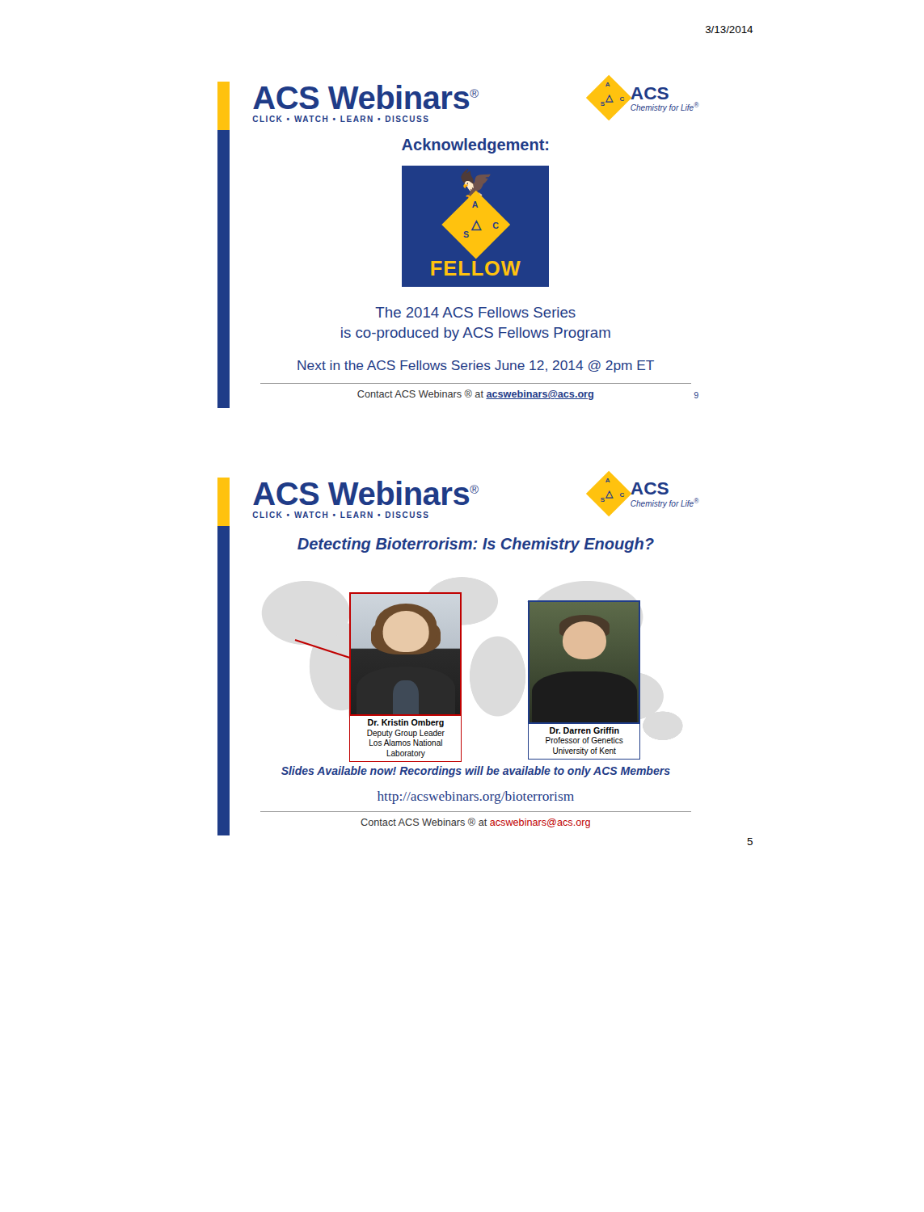3/13/2014
ACS Webinars®
CLICK • WATCH • LEARN • DISCUSS
A C S △
ACS
Chemistry for Life®
Acknowledgement:
🦅
A C S △
FELLOW
The 2014 ACS Fellows Series
is co-produced by ACS Fellows Program
Next in the ACS Fellows Series June 12, 2014 @ 2pm ET
Contact ACS Webinars ® at acswebinars@acs.org 9
ACS Webinars®
CLICK • WATCH • LEARN • DISCUSS
A C S △
ACS
Chemistry for Life®
Detecting Bioterrorism: Is Chemistry Enough?
Dr. Kristin Omberg
Deputy Group Leader
Los Alamos National Laboratory
Dr. Darren Griffin
Professor of Genetics
University of Kent
Slides Available now! Recordings will be available to only ACS Members
http://acswebinars.org/bioterrorism
Contact ACS Webinars ® at acswebinars@acs.org
5